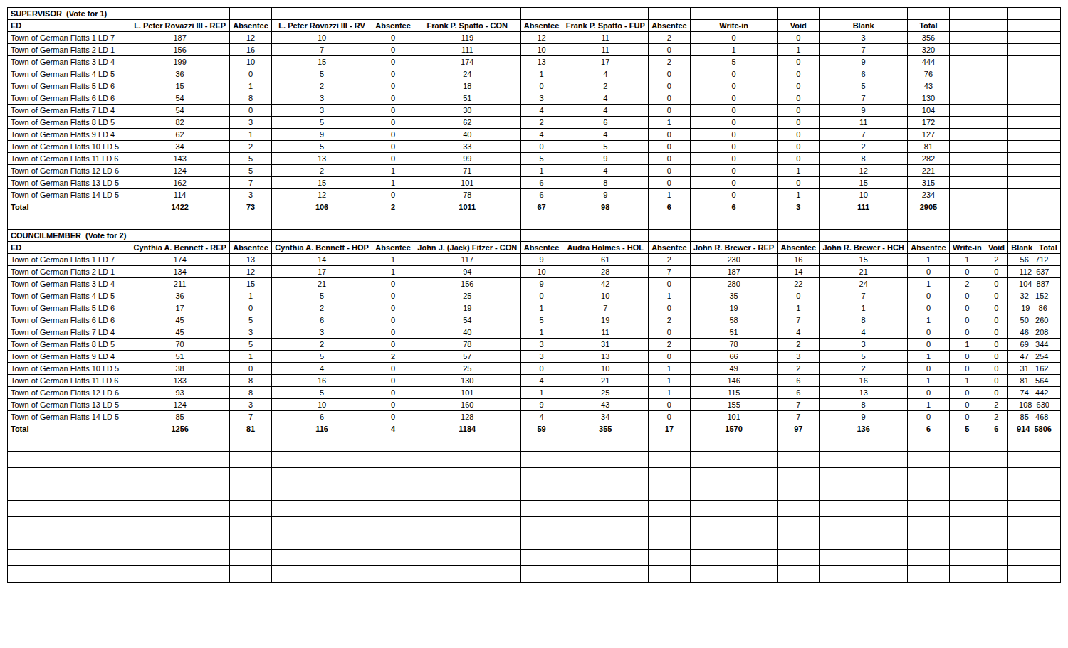| SUPERVISOR (Vote for 1) | | | | | | | | | | | | | | | |
| ED | L. Peter Rovazzi III - REP | Absentee | L. Peter Rovazzi III - RV | Absentee | Frank P. Spatto - CON | Absentee | Frank P. Spatto - FUP | Absentee | Write-in | Void | Blank | Total | | | |
| Town of German Flatts 1 LD 7 | 187 | 12 | 10 | 0 | 119 | 12 | 11 | 2 | 0 | 0 | 3 | 356 | | | |
| Town of German Flatts 2 LD 1 | 156 | 16 | 7 | 0 | 111 | 10 | 11 | 0 | 1 | 1 | 7 | 320 | | | |
| Town of German Flatts 3 LD 4 | 199 | 10 | 15 | 0 | 174 | 13 | 17 | 2 | 5 | 0 | 9 | 444 | | | |
| Town of German Flatts 4 LD 5 | 36 | 0 | 5 | 0 | 24 | 1 | 4 | 0 | 0 | 0 | 6 | 76 | | | |
| Town of German Flatts 5 LD 6 | 15 | 1 | 2 | 0 | 18 | 0 | 2 | 0 | 0 | 0 | 5 | 43 | | | |
| Town of German Flatts 6 LD 6 | 54 | 8 | 3 | 0 | 51 | 3 | 4 | 0 | 0 | 0 | 7 | 130 | | | |
| Town of German Flatts 7 LD 4 | 54 | 0 | 3 | 0 | 30 | 4 | 4 | 0 | 0 | 0 | 9 | 104 | | | |
| Town of German Flatts 8 LD 5 | 82 | 3 | 5 | 0 | 62 | 2 | 6 | 1 | 0 | 0 | 11 | 172 | | | |
| Town of German Flatts 9 LD 4 | 62 | 1 | 9 | 0 | 40 | 4 | 4 | 0 | 0 | 0 | 7 | 127 | | | |
| Town of German Flatts 10 LD 5 | 34 | 2 | 5 | 0 | 33 | 0 | 5 | 0 | 0 | 0 | 2 | 81 | | | |
| Town of German Flatts 11 LD 6 | 143 | 5 | 13 | 0 | 99 | 5 | 9 | 0 | 0 | 0 | 8 | 282 | | | |
| Town of German Flatts 12 LD 6 | 124 | 5 | 2 | 1 | 71 | 1 | 4 | 0 | 0 | 1 | 12 | 221 | | | |
| Town of German Flatts 13 LD 5 | 162 | 7 | 15 | 1 | 101 | 6 | 8 | 0 | 0 | 0 | 15 | 315 | | | |
| Town of German Flatts 14 LD 5 | 114 | 3 | 12 | 0 | 78 | 6 | 9 | 1 | 0 | 1 | 10 | 234 | | | |
| Total | 1422 | 73 | 106 | 2 | 1011 | 67 | 98 | 6 | 6 | 3 | 111 | 2905 | | | |
| COUNCILMEMBER (Vote for 2) | | | | | | | | | | | | | | | |
| ED | Cynthia A. Bennett - REP | Absentee | Cynthia A. Bennett - HOP | Absentee | John J. (Jack) Fitzer - CON | Absentee | Audra Holmes - HOL | Absentee | John R. Brewer - REP | Absentee | John R. Brewer - HCH | Absentee | Write-in | Void | Blank Total |
| Town of German Flatts 1 LD 7 | 174 | 13 | 14 | 1 | 117 | 9 | 61 | 2 | 230 | 16 | 15 | 1 | 1 | 2 | 56 712 |
| Town of German Flatts 2 LD 1 | 134 | 12 | 17 | 1 | 94 | 10 | 28 | 7 | 187 | 14 | 21 | 0 | 0 | 0 | 112 637 |
| Town of German Flatts 3 LD 4 | 211 | 15 | 21 | 0 | 156 | 9 | 42 | 0 | 280 | 22 | 24 | 1 | 2 | 0 | 104 887 |
| Town of German Flatts 4 LD 5 | 36 | 1 | 5 | 0 | 25 | 0 | 10 | 1 | 35 | 0 | 7 | 0 | 0 | 0 | 32 152 |
| Town of German Flatts 5 LD 6 | 17 | 0 | 2 | 0 | 19 | 1 | 7 | 0 | 19 | 1 | 1 | 0 | 0 | 0 | 19 86 |
| Town of German Flatts 6 LD 6 | 45 | 5 | 6 | 0 | 54 | 5 | 19 | 2 | 58 | 7 | 8 | 1 | 0 | 0 | 50 260 |
| Town of German Flatts 7 LD 4 | 45 | 3 | 3 | 0 | 40 | 1 | 11 | 0 | 51 | 4 | 4 | 0 | 0 | 0 | 46 208 |
| Town of German Flatts 8 LD 5 | 70 | 5 | 2 | 0 | 78 | 3 | 31 | 2 | 78 | 2 | 3 | 0 | 1 | 0 | 69 344 |
| Town of German Flatts 9 LD 4 | 51 | 1 | 5 | 2 | 57 | 3 | 13 | 0 | 66 | 3 | 5 | 1 | 0 | 0 | 47 254 |
| Town of German Flatts 10 LD 5 | 38 | 0 | 4 | 0 | 25 | 0 | 10 | 1 | 49 | 2 | 2 | 0 | 0 | 0 | 31 162 |
| Town of German Flatts 11 LD 6 | 133 | 8 | 16 | 0 | 130 | 4 | 21 | 1 | 146 | 6 | 16 | 1 | 1 | 0 | 81 564 |
| Town of German Flatts 12 LD 6 | 93 | 8 | 5 | 0 | 101 | 1 | 25 | 1 | 115 | 6 | 13 | 0 | 0 | 0 | 74 442 |
| Town of German Flatts 13 LD 5 | 124 | 3 | 10 | 0 | 160 | 9 | 43 | 0 | 155 | 7 | 8 | 1 | 0 | 2 | 108 630 |
| Town of German Flatts 14 LD 5 | 85 | 7 | 6 | 0 | 128 | 4 | 34 | 0 | 101 | 7 | 9 | 0 | 0 | 2 | 85 468 |
| Total | 1256 | 81 | 116 | 4 | 1184 | 59 | 355 | 17 | 1570 | 97 | 136 | 6 | 5 | 6 | 914 5806 |